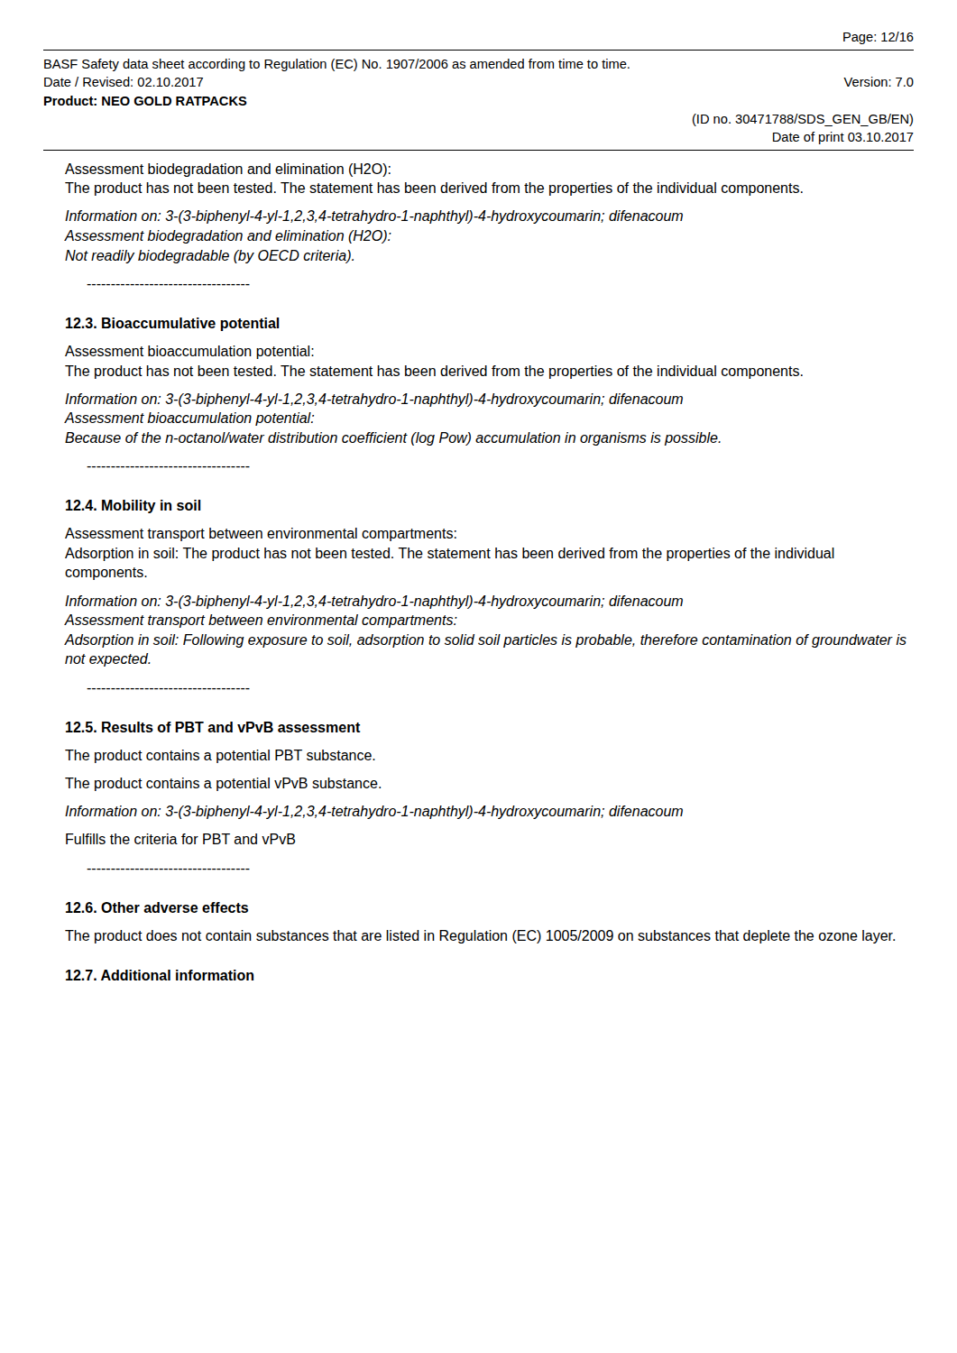Page: 12/16
BASF Safety data sheet according to Regulation (EC) No. 1907/2006 as amended from time to time.
Date / Revised: 02.10.2017 Version: 7.0
Product: NEO GOLD RATPACKS
(ID no. 30471788/SDS_GEN_GB/EN)
Date of print 03.10.2017
Assessment biodegradation and elimination (H2O):
The product has not been tested. The statement has been derived from the properties of the individual components.
Information on: 3-(3-biphenyl-4-yl-1,2,3,4-tetrahydro-1-naphthyl)-4-hydroxycoumarin; difenacoum
Assessment biodegradation and elimination (H2O):
Not readily biodegradable (by OECD criteria).
----------------------------------
12.3. Bioaccumulative potential
Assessment bioaccumulation potential:
The product has not been tested. The statement has been derived from the properties of the individual components.
Information on: 3-(3-biphenyl-4-yl-1,2,3,4-tetrahydro-1-naphthyl)-4-hydroxycoumarin; difenacoum
Assessment bioaccumulation potential:
Because of the n-octanol/water distribution coefficient (log Pow) accumulation in organisms is possible.
----------------------------------
12.4. Mobility in soil
Assessment transport between environmental compartments:
Adsorption in soil: The product has not been tested. The statement has been derived from the properties of the individual components.
Information on: 3-(3-biphenyl-4-yl-1,2,3,4-tetrahydro-1-naphthyl)-4-hydroxycoumarin; difenacoum
Assessment transport between environmental compartments:
Adsorption in soil: Following exposure to soil, adsorption to solid soil particles is probable, therefore contamination of groundwater is not expected.
----------------------------------
12.5. Results of PBT and vPvB assessment
The product contains a potential PBT substance.
The product contains a potential vPvB substance.
Information on: 3-(3-biphenyl-4-yl-1,2,3,4-tetrahydro-1-naphthyl)-4-hydroxycoumarin; difenacoum
Fulfills the criteria for PBT and vPvB
----------------------------------
12.6. Other adverse effects
The product does not contain substances that are listed in Regulation (EC) 1005/2009 on substances that deplete the ozone layer.
12.7. Additional information